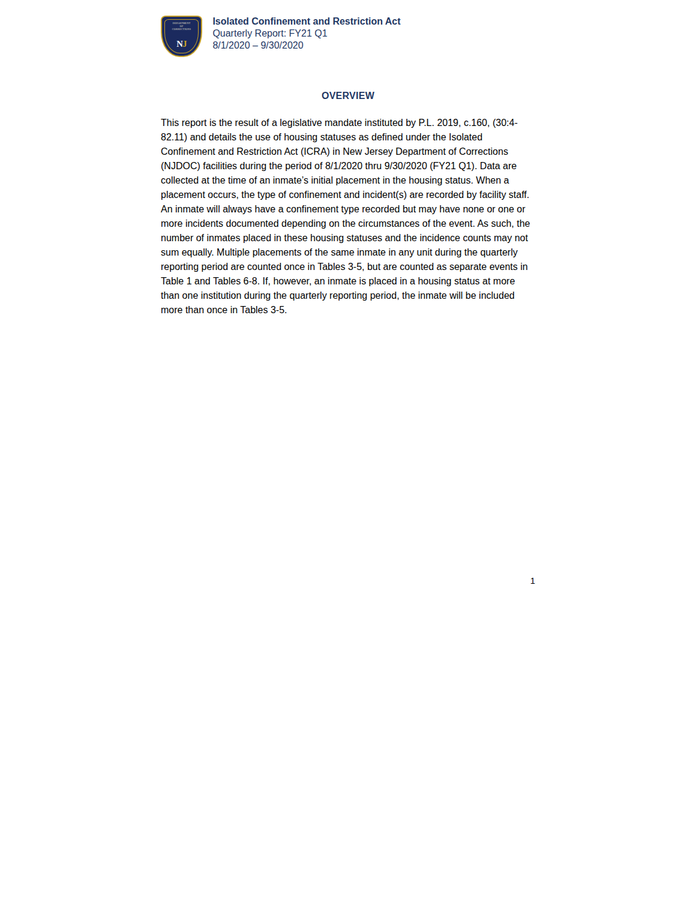Department
of
Corrections
NJ
Isolated Confinement and Restriction Act
Quarterly Report: FY21 Q1
8/1/2020 – 9/30/2020
OVERVIEW
This report is the result of a legislative mandate instituted by P.L. 2019, c.160, (30:4-82.11) and details the use of housing statuses as defined under the Isolated Confinement and Restriction Act (ICRA) in New Jersey Department of Corrections (NJDOC) facilities during the period of 8/1/2020 thru 9/30/2020 (FY21 Q1). Data are collected at the time of an inmate’s initial placement in the housing status. When a placement occurs, the type of confinement and incident(s) are recorded by facility staff. An inmate will always have a confinement type recorded but may have none or one or more incidents documented depending on the circumstances of the event. As such, the number of inmates placed in these housing statuses and the incidence counts may not sum equally. Multiple placements of the same inmate in any unit during the quarterly reporting period are counted once in Tables 3-5, but are counted as separate events in Table 1 and Tables 6-8. If, however, an inmate is placed in a housing status at more than one institution during the quarterly reporting period, the inmate will be included more than once in Tables 3-5.
1